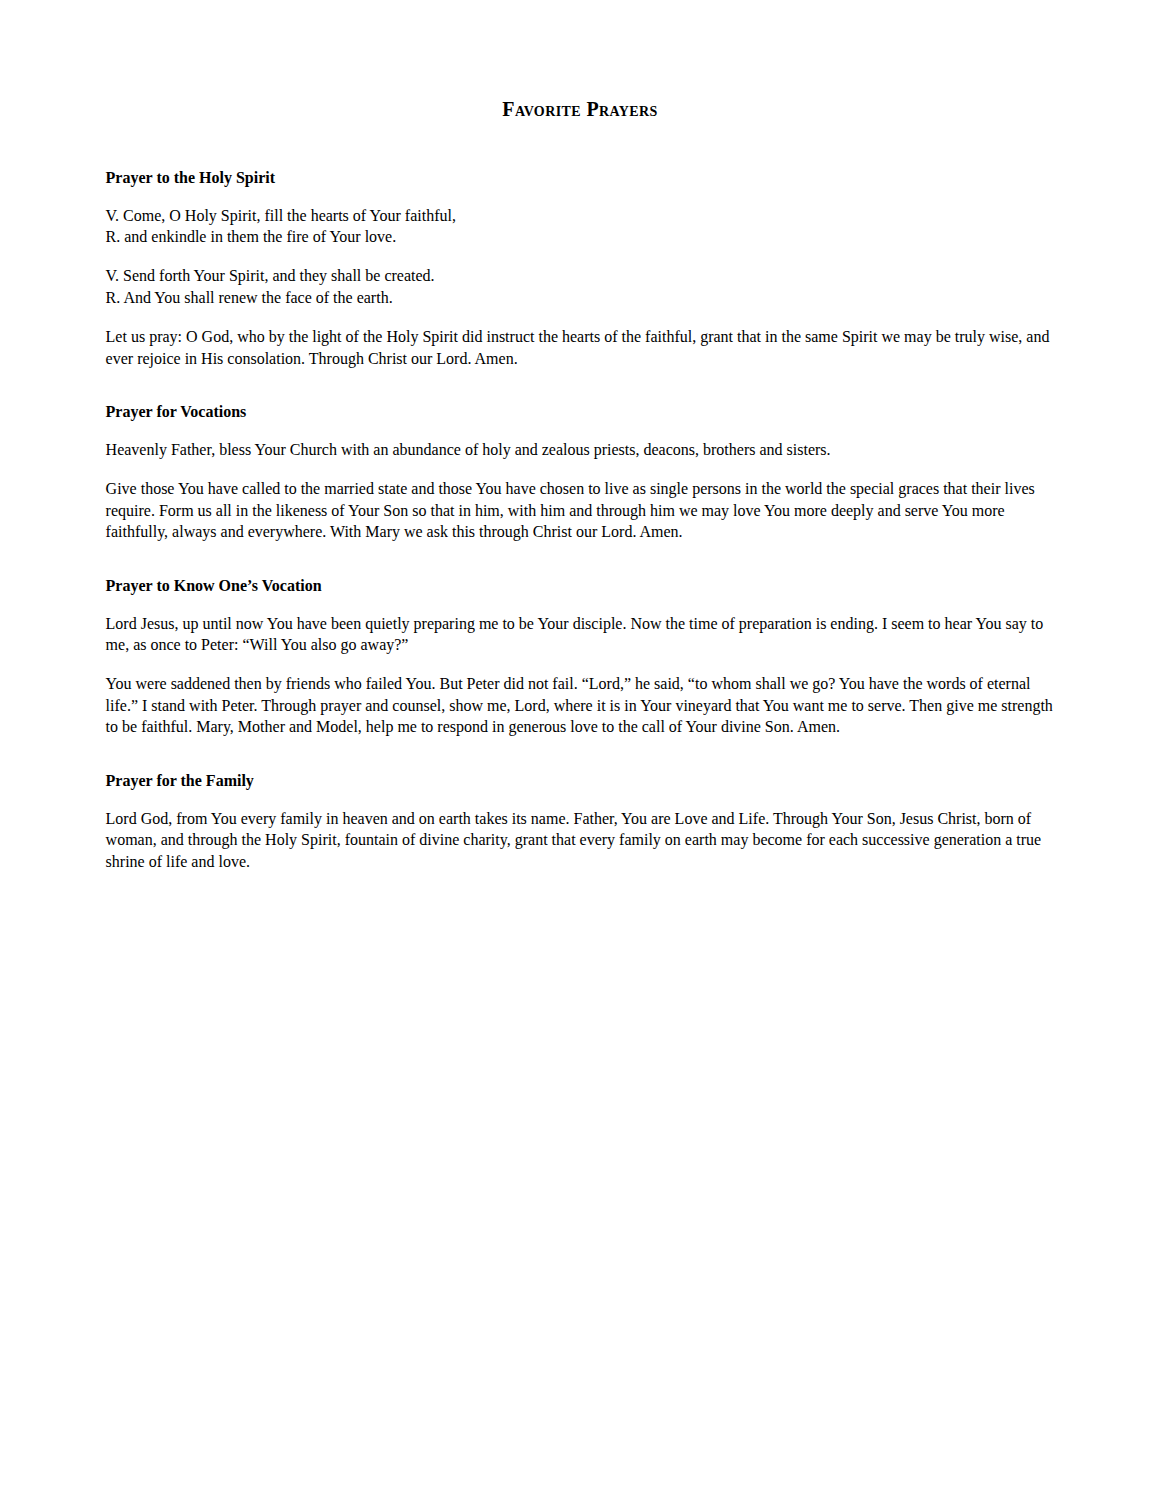Favorite Prayers
Prayer to the Holy Spirit
V. Come, O Holy Spirit, fill the hearts of Your faithful,
R. and enkindle in them the fire of Your love.
V. Send forth Your Spirit, and they shall be created.
R. And You shall renew the face of the earth.
Let us pray: O God, who by the light of the Holy Spirit did instruct the hearts of the faithful, grant that in the same Spirit we may be truly wise, and ever rejoice in His consolation. Through Christ our Lord. Amen.
Prayer for Vocations
Heavenly Father, bless Your Church with an abundance of holy and zealous priests, deacons, brothers and sisters.
Give those You have called to the married state and those You have chosen to live as single persons in the world the special graces that their lives require. Form us all in the likeness of Your Son so that in him, with him and through him we may love You more deeply and serve You more faithfully, always and everywhere. With Mary we ask this through Christ our Lord. Amen.
Prayer to Know One’s Vocation
Lord Jesus, up until now You have been quietly preparing me to be Your disciple. Now the time of preparation is ending. I seem to hear You say to me, as once to Peter: “Will You also go away?”
You were saddened then by friends who failed You. But Peter did not fail. “Lord,” he said, “to whom shall we go? You have the words of eternal life.” I stand with Peter. Through prayer and counsel, show me, Lord, where it is in Your vineyard that You want me to serve. Then give me strength to be faithful. Mary, Mother and Model, help me to respond in generous love to the call of Your divine Son. Amen.
Prayer for the Family
Lord God, from You every family in heaven and on earth takes its name. Father, You are Love and Life. Through Your Son, Jesus Christ, born of woman, and through the Holy Spirit, fountain of divine charity, grant that every family on earth may become for each successive generation a true shrine of life and love.